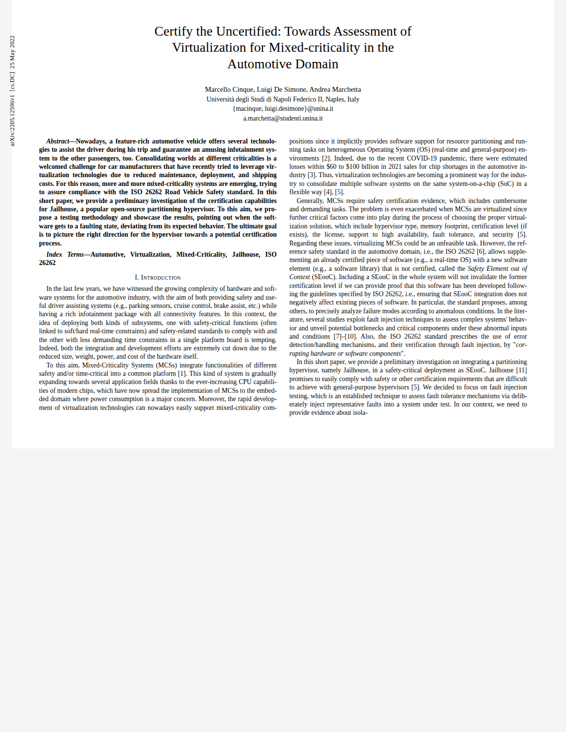arXiv:2205.12596v1 [cs.DC] 25 May 2022
Certify the Uncertified: Towards Assessment of
Virtualization for Mixed-criticality in the
Automotive Domain
Marcello Cinque, Luigi De Simone, Andrea Marchetta
Università degli Studi di Napoli Federico II, Naples, Italy
{macinque, luigi.desimone}@unina.it
a.marchetta@studenti.unina.it
Abstract—Nowadays, a feature-rich automotive vehicle offers several technologies to assist the driver during his trip and guarantee an amusing infotainment system to the other passengers, too. Consolidating worlds at different criticalities is a welcomed challenge for car manufacturers that have recently tried to leverage virtualization technologies due to reduced maintenance, deployment, and shipping costs. For this reason, more and more mixed-criticality systems are emerging, trying to assure compliance with the ISO 26262 Road Vehicle Safety standard. In this short paper, we provide a preliminary investigation of the certification capabilities for Jailhouse, a popular open-source partitioning hypervisor. To this aim, we propose a testing methodology and showcase the results, pointing out when the software gets to a faulting state, deviating from its expected behavior. The ultimate goal is to picture the right direction for the hypervisor towards a potential certification process.
Index Terms—Automotive, Virtualization, Mixed-Criticality, Jailhouse, ISO 26262
I. Introduction
In the last few years, we have witnessed the growing complexity of hardware and software systems for the automotive industry, with the aim of both providing safety and useful driver assisting systems (e.g., parking sensors, cruise control, brake assist, etc.) while having a rich infotainment package with all connectivity features. In this context, the idea of deploying both kinds of subsystems, one with safety-critical functions (often linked to soft/hard real-time constraints) and safety-related standards to comply with and the other with less demanding time constraints in a single platform board is tempting. Indeed, both the integration and development efforts are extremely cut down due to the reduced size, weight, power, and cost of the hardware itself.
To this aim, Mixed-Criticality Systems (MCSs) integrate functionalities of different safety and/or time-critical into a common platform [1]. This kind of system is gradually expanding towards several application fields thanks to the ever-increasing CPU capabilities of modern chips, which have now spread the implementation of MCSs to the embedded domain where power consumption is a major concern. Moreover, the rapid development of virtualization technologies can nowadays easily support mixed-criticality compositions since it implicitly provides software support for resource partitioning and running tasks on heterogeneous Operating System (OS) (real-time and general-purpose) environments [2]. Indeed, due to the recent COVID-19 pandemic, there were estimated losses within $60 to $100 billion in 2021 sales for chip shortages in the automotive industry [3]. Thus, virtualization technologies are becoming a prominent way for the industry to consolidate multiple software systems on the same system-on-a-chip (SoC) in a flexible way [4], [5].
Generally, MCSs require safety certification evidence, which includes cumbersome and demanding tasks. The problem is even exacerbated when MCSs are virtualized since further critical factors come into play during the process of choosing the proper virtualization solution, which include hypervisor type, memory footprint, certification level (if exists), the license, support to high availability, fault tolerance, and security [5]. Regarding these issues, virtualizing MCSs could be an unfeasible task. However, the reference safety standard in the automotive domain, i.e., the ISO 26262 [6], allows supplementing an already certified piece of software (e.g., a real-time OS) with a new software element (e.g., a software library) that is not certified, called the Safety Element out of Context (SEooC). Including a SEooC in the whole system will not invalidate the former certification level if we can provide proof that this software has been developed following the guidelines specified by ISO 26262, i.e., ensuring that SEooC integration does not negatively affect existing pieces of software. In particular, the standard proposes, among others, to precisely analyze failure modes according to anomalous conditions. In the literature, several studies exploit fault injection techniques to assess complex systems' behavior and unveil potential bottlenecks and critical components under these abnormal inputs and conditions [7]–[10]. Also, the ISO 26262 standard prescribes the use of error detection/handling mechanisms, and their verification through fault injection, by "corrupting hardware or software components".
In this short paper, we provide a preliminary investigation on integrating a partitioning hypervisor, namely Jailhouse, in a safety-critical deployment as SEooC. Jailhouse [11] promises to easily comply with safety or other certification requirements that are difficult to achieve with general-purpose hypervisors [5]. We decided to focus on fault injection testing, which is an established technique to assess fault tolerance mechanisms via deliberately inject representative faults into a system under test. In our context, we need to provide evidence about isola-